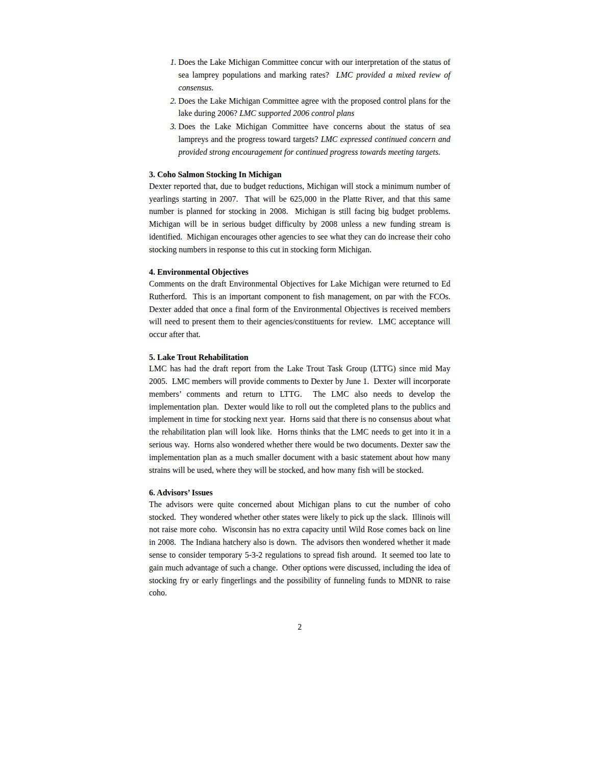Does the Lake Michigan Committee concur with our interpretation of the status of sea lamprey populations and marking rates? LMC provided a mixed review of consensus.
Does the Lake Michigan Committee agree with the proposed control plans for the lake during 2006? LMC supported 2006 control plans
Does the Lake Michigan Committee have concerns about the status of sea lampreys and the progress toward targets? LMC expressed continued concern and provided strong encouragement for continued progress towards meeting targets.
3. Coho Salmon Stocking In Michigan
Dexter reported that, due to budget reductions, Michigan will stock a minimum number of yearlings starting in 2007. That will be 625,000 in the Platte River, and that this same number is planned for stocking in 2008. Michigan is still facing big budget problems. Michigan will be in serious budget difficulty by 2008 unless a new funding stream is identified. Michigan encourages other agencies to see what they can do increase their coho stocking numbers in response to this cut in stocking form Michigan.
4. Environmental Objectives
Comments on the draft Environmental Objectives for Lake Michigan were returned to Ed Rutherford. This is an important component to fish management, on par with the FCOs. Dexter added that once a final form of the Environmental Objectives is received members will need to present them to their agencies/constituents for review. LMC acceptance will occur after that.
5. Lake Trout Rehabilitation
LMC has had the draft report from the Lake Trout Task Group (LTTG) since mid May 2005. LMC members will provide comments to Dexter by June 1. Dexter will incorporate members’ comments and return to LTTG. The LMC also needs to develop the implementation plan. Dexter would like to roll out the completed plans to the publics and implement in time for stocking next year. Horns said that there is no consensus about what the rehabilitation plan will look like. Horns thinks that the LMC needs to get into it in a serious way. Horns also wondered whether there would be two documents. Dexter saw the implementation plan as a much smaller document with a basic statement about how many strains will be used, where they will be stocked, and how many fish will be stocked.
6. Advisors’ Issues
The advisors were quite concerned about Michigan plans to cut the number of coho stocked. They wondered whether other states were likely to pick up the slack. Illinois will not raise more coho. Wisconsin has no extra capacity until Wild Rose comes back on line in 2008. The Indiana hatchery also is down. The advisors then wondered whether it made sense to consider temporary 5-3-2 regulations to spread fish around. It seemed too late to gain much advantage of such a change. Other options were discussed, including the idea of stocking fry or early fingerlings and the possibility of funneling funds to MDNR to raise coho.
2